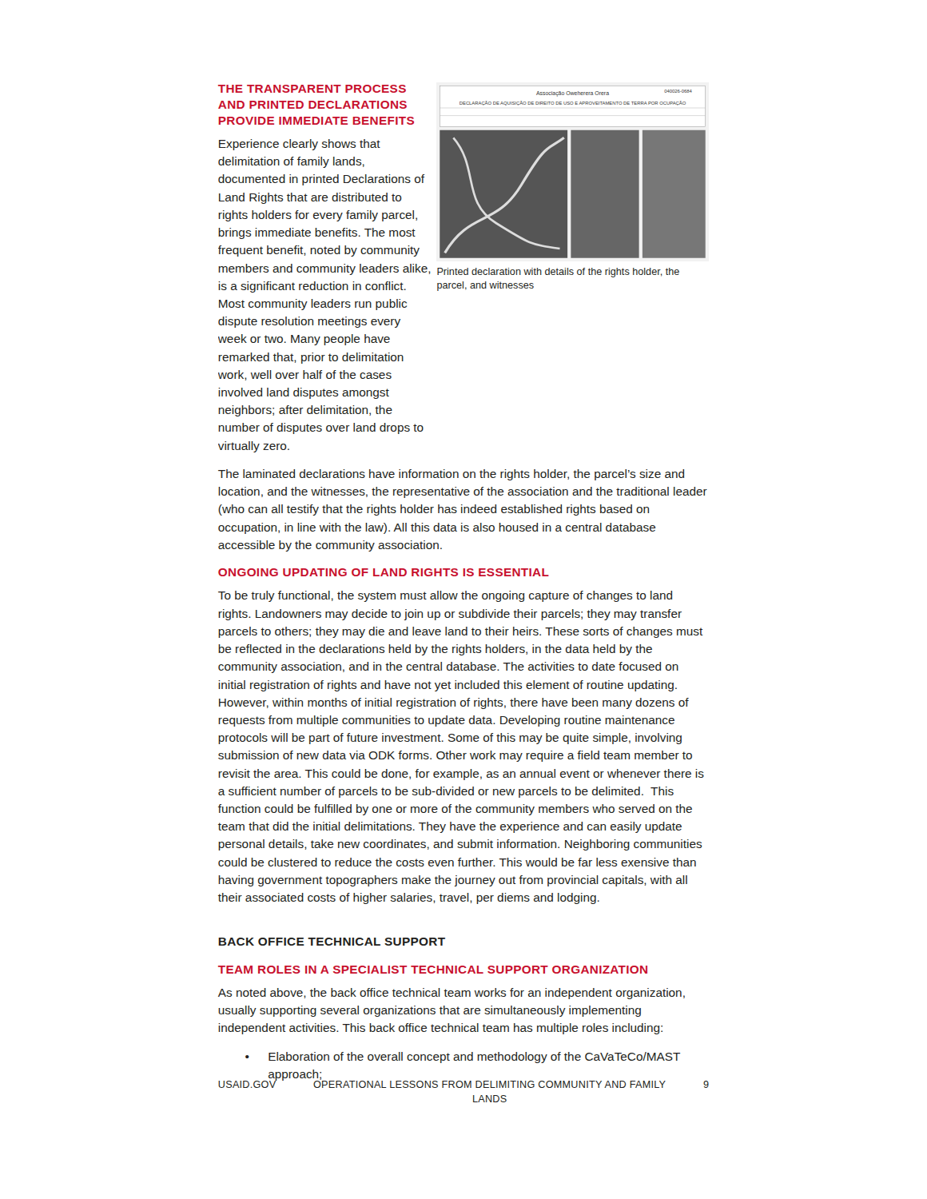Printed declaration with details of the rights holder, the parcel, and witnesses
The transparent process and printed declarations provide immediate benefits
Experience clearly shows that delimitation of family lands, documented in printed Declarations of Land Rights that are distributed to rights holders for every family parcel, brings immediate benefits. The most frequent benefit, noted by community members and community leaders alike, is a significant reduction in conflict. Most community leaders run public dispute resolution meetings every week or two. Many people have remarked that, prior to delimitation work, well over half of the cases involved land disputes amongst neighbors; after delimitation, the number of disputes over land drops to virtually zero.
The laminated declarations have information on the rights holder, the parcel’s size and location, and the witnesses, the representative of the association and the traditional leader (who can all testify that the rights holder has indeed established rights based on occupation, in line with the law). All this data is also housed in a central database accessible by the community association.
Ongoing updating of land rights is essential
To be truly functional, the system must allow the ongoing capture of changes to land rights. Landowners may decide to join up or subdivide their parcels; they may transfer parcels to others; they may die and leave land to their heirs. These sorts of changes must be reflected in the declarations held by the rights holders, in the data held by the community association, and in the central database. The activities to date focused on initial registration of rights and have not yet included this element of routine updating. However, within months of initial registration of rights, there have been many dozens of requests from multiple communities to update data. Developing routine maintenance protocols will be part of future investment. Some of this may be quite simple, involving submission of new data via ODK forms. Other work may require a field team member to revisit the area. This could be done, for example, as an annual event or whenever there is a sufficient number of parcels to be sub-divided or new parcels to be delimited. This function could be fulfilled by one or more of the community members who served on the team that did the initial delimitations. They have the experience and can easily update personal details, take new coordinates, and submit information. Neighboring communities could be clustered to reduce the costs even further. This would be far less exensive than having government topographers make the journey out from provincial capitals, with all their associated costs of higher salaries, travel, per diems and lodging.
Back office technical support
Team roles in a specialist technical support organization
As noted above, the back office technical team works for an independent organization, usually supporting several organizations that are simultaneously implementing independent activities. This back office technical team has multiple roles including:
Elaboration of the overall concept and methodology of the CaVaTeCo/MAST approach;
USAID.GOV
Operational Lessons from Delimiting Community and Family Lands
9